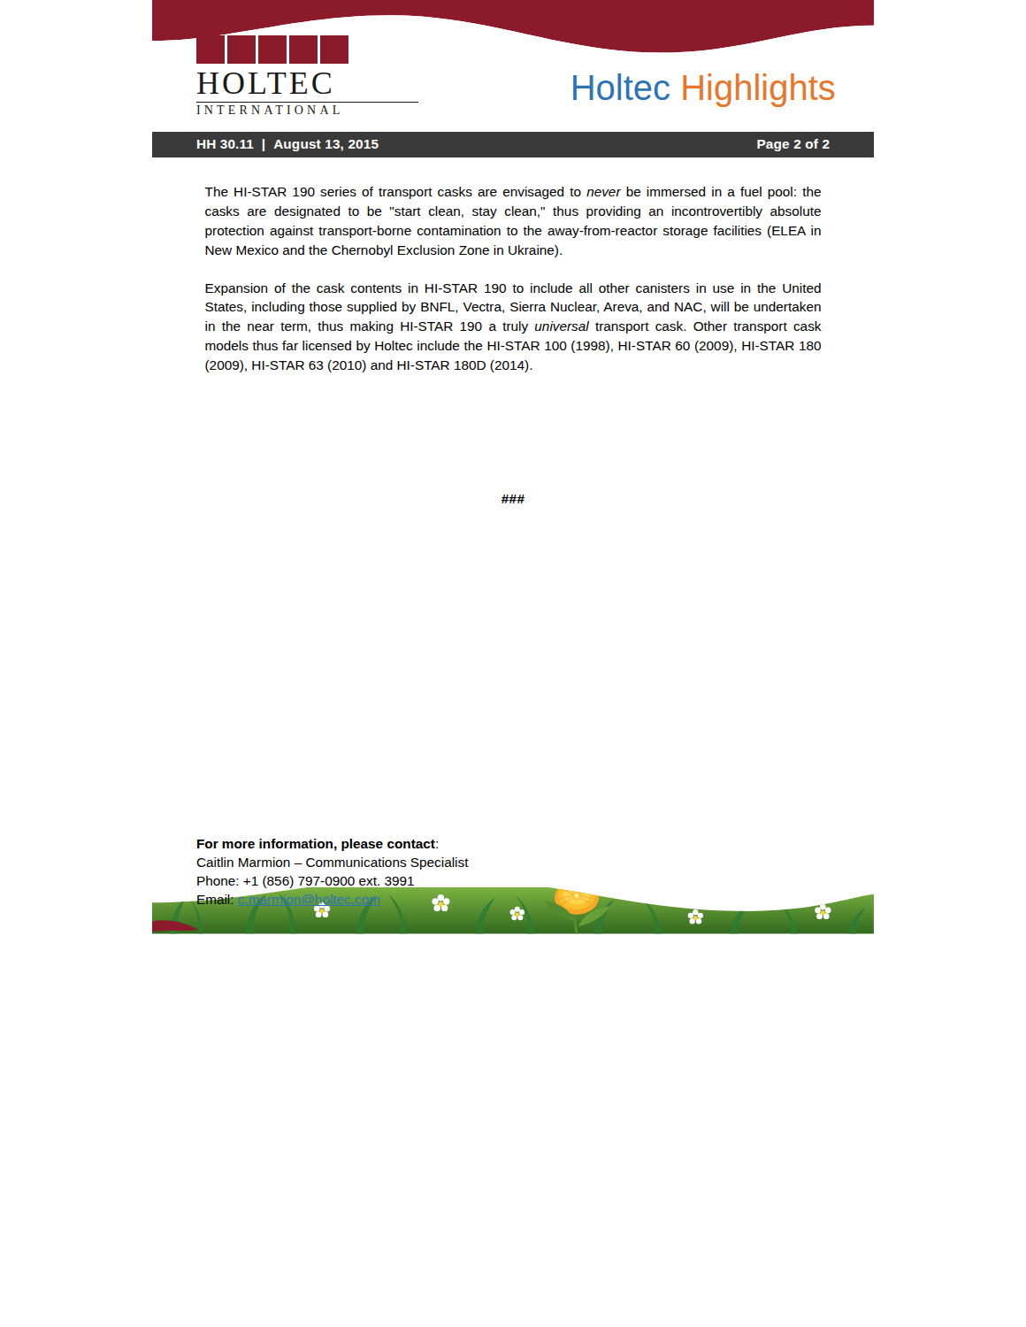HOLTEC
INTERNATIONAL
Holtec Highlights
HH 30.11 | August 13, 2015 Page 2 of 2
The HI-STAR 190 series of transport casks are envisaged to never be immersed in a fuel pool: the casks are designated to be "start clean, stay clean," thus providing an incontrovertibly absolute protection against transport-borne contamination to the away-from-reactor storage facilities (ELEA in New Mexico and the Chernobyl Exclusion Zone in Ukraine).
Expansion of the cask contents in HI-STAR 190 to include all other canisters in use in the United States, including those supplied by BNFL, Vectra, Sierra Nuclear, Areva, and NAC, will be undertaken in the near term, thus making HI-STAR 190 a truly universal transport cask. Other transport cask models thus far licensed by Holtec include the HI-STAR 100 (1998), HI-STAR 60 (2009), HI-STAR 180 (2009), HI-STAR 63 (2010) and HI-STAR 180D (2014).
###
For more information, please contact:
Caitlin Marmion – Communications Specialist
Phone: +1 (856) 797-0900 ext. 3991
Email: c.marmion@holtec.com